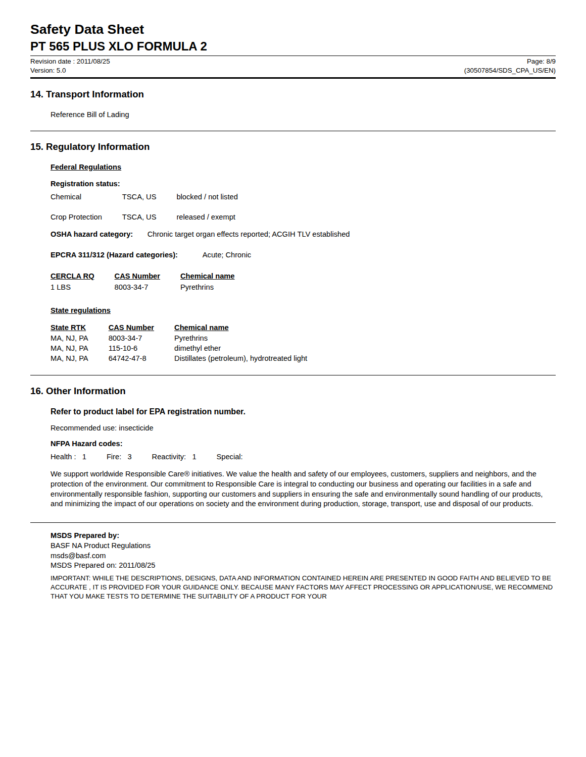Safety Data Sheet
PT 565 PLUS XLO FORMULA 2
| Revision date : 2011/08/25 | Page: 8/9 |
| Version: 5.0 | (30507854/SDS_CPA_US/EN) |
14. Transport Information
Reference Bill of Lading
15. Regulatory Information
Federal Regulations
Registration status:
| Chemical | TSCA, US | blocked / not listed |
| Crop Protection | TSCA, US | released / exempt |
OSHA hazard category: Chronic target organ effects reported; ACGIH TLV established
EPCRA 311/312 (Hazard categories): Acute; Chronic
| CERCLA RQ | CAS Number | Chemical name |
| --- | --- | --- |
| 1 LBS | 8003-34-7 | Pyrethrins |
State regulations
| State RTK | CAS Number | Chemical name |
| --- | --- | --- |
| MA, NJ, PA | 8003-34-7 | Pyrethrins |
| MA, NJ, PA | 115-10-6 | dimethyl ether |
| MA, NJ, PA | 64742-47-8 | Distillates (petroleum), hydrotreated light |
16. Other Information
Refer to product label for EPA registration number.
Recommended use: insecticide
NFPA Hazard codes:
| Health : 1 | Fire: 3 | Reactivity: 1 | Special: |
We support worldwide Responsible Care® initiatives. We value the health and safety of our employees, customers, suppliers and neighbors, and the protection of the environment. Our commitment to Responsible Care is integral to conducting our business and operating our facilities in a safe and environmentally responsible fashion, supporting our customers and suppliers in ensuring the safe and environmentally sound handling of our products, and minimizing the impact of our operations on society and the environment during production, storage, transport, use and disposal of our products.
MSDS Prepared by:
BASF NA Product Regulations
msds@basf.com
MSDS Prepared on: 2011/08/25
IMPORTANT: WHILE THE DESCRIPTIONS, DESIGNS, DATA AND INFORMATION CONTAINED HEREIN ARE PRESENTED IN GOOD FAITH AND BELIEVED TO BE ACCURATE , IT IS PROVIDED FOR YOUR GUIDANCE ONLY. BECAUSE MANY FACTORS MAY AFFECT PROCESSING OR APPLICATION/USE, WE RECOMMEND THAT YOU MAKE TESTS TO DETERMINE THE SUITABILITY OF A PRODUCT FOR YOUR